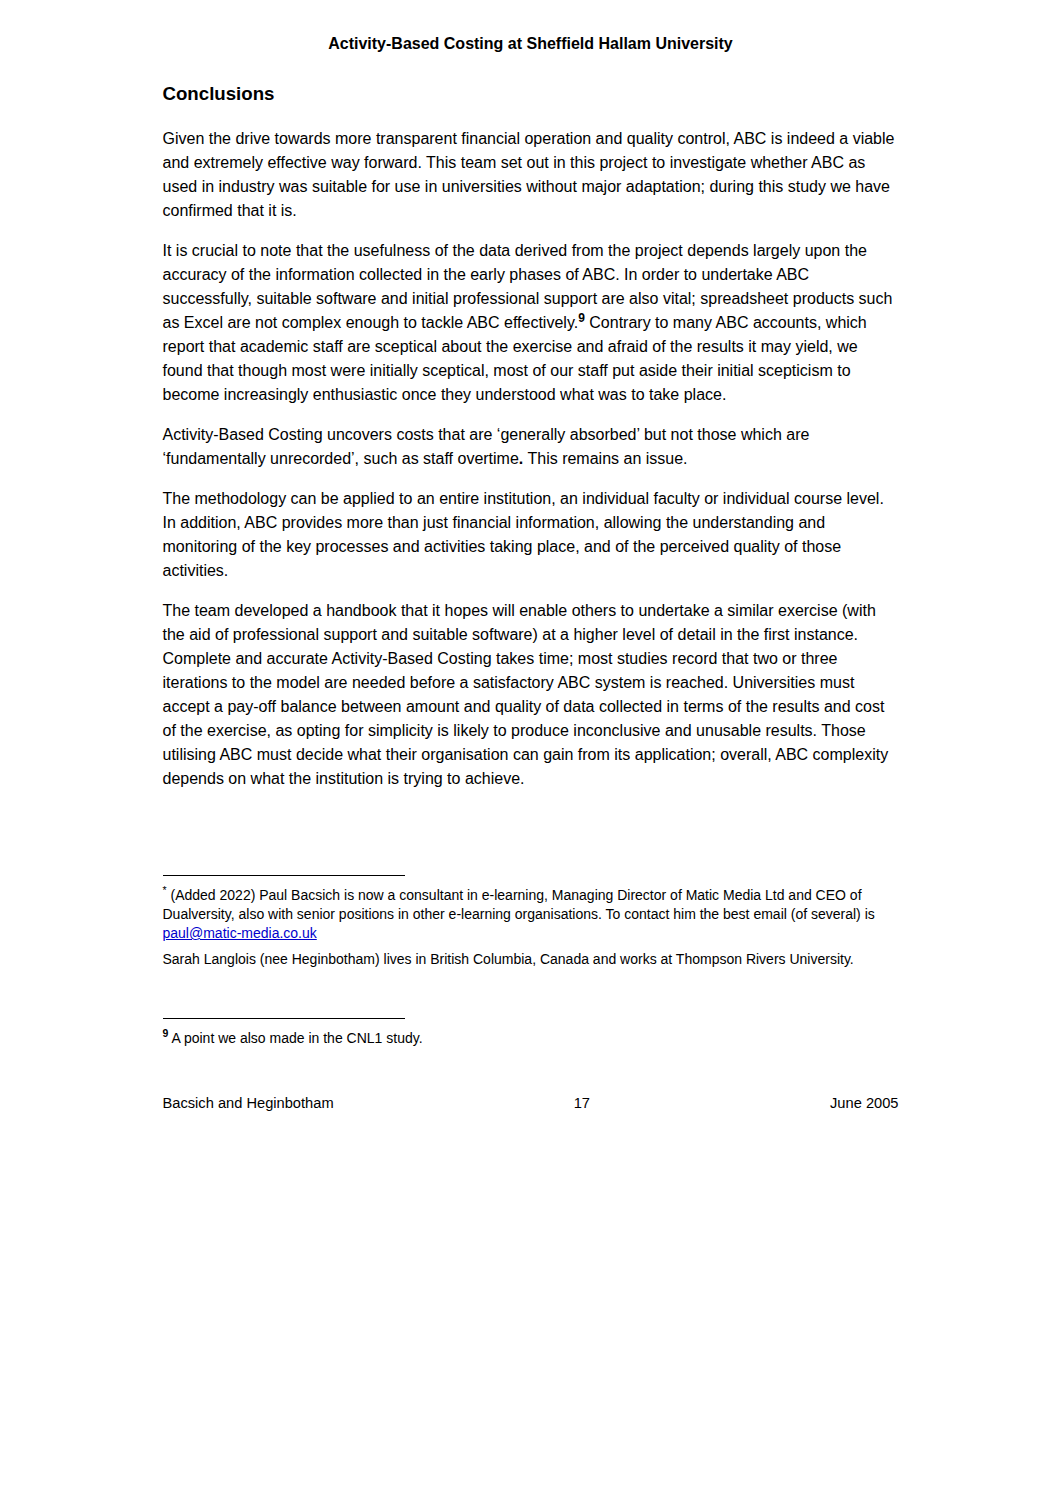Activity-Based Costing at Sheffield Hallam University
Conclusions
Given the drive towards more transparent financial operation and quality control, ABC is indeed a viable and extremely effective way forward. This team set out in this project to investigate whether ABC as used in industry was suitable for use in universities without major adaptation; during this study we have confirmed that it is.
It is crucial to note that the usefulness of the data derived from the project depends largely upon the accuracy of the information collected in the early phases of ABC. In order to undertake ABC successfully, suitable software and initial professional support are also vital; spreadsheet products such as Excel are not complex enough to tackle ABC effectively.9 Contrary to many ABC accounts, which report that academic staff are sceptical about the exercise and afraid of the results it may yield, we found that though most were initially sceptical, most of our staff put aside their initial scepticism to become increasingly enthusiastic once they understood what was to take place.
Activity-Based Costing uncovers costs that are ‘generally absorbed’ but not those which are ‘fundamentally unrecorded’, such as staff overtime. This remains an issue.
The methodology can be applied to an entire institution, an individual faculty or individual course level. In addition, ABC provides more than just financial information, allowing the understanding and monitoring of the key processes and activities taking place, and of the perceived quality of those activities.
The team developed a handbook that it hopes will enable others to undertake a similar exercise (with the aid of professional support and suitable software) at a higher level of detail in the first instance. Complete and accurate Activity-Based Costing takes time; most studies record that two or three iterations to the model are needed before a satisfactory ABC system is reached. Universities must accept a pay-off balance between amount and quality of data collected in terms of the results and cost of the exercise, as opting for simplicity is likely to produce inconclusive and unusable results. Those utilising ABC must decide what their organisation can gain from its application; overall, ABC complexity depends on what the institution is trying to achieve.
* (Added 2022) Paul Bacsich is now a consultant in e-learning, Managing Director of Matic Media Ltd and CEO of Dualversity, also with senior positions in other e-learning organisations. To contact him the best email (of several) is paul@matic-media.co.uk
Sarah Langlois (nee Heginbotham) lives in British Columbia, Canada and works at Thompson Rivers University.
9 A point we also made in the CNL1 study.
Bacsich and Heginbotham 17 June 2005